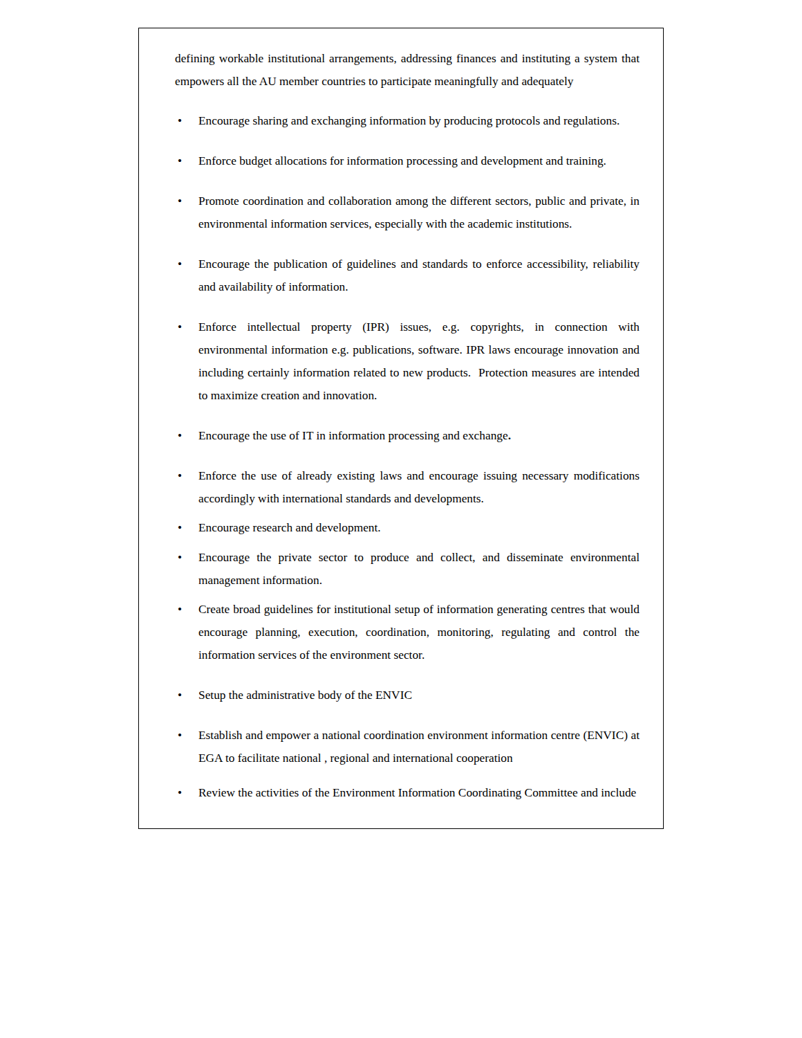defining workable institutional arrangements, addressing finances and instituting a system that empowers all the AU member countries to participate meaningfully and adequately
Encourage sharing and exchanging information by producing protocols and regulations.
Enforce budget allocations for information processing and development and training.
Promote coordination and collaboration among the different sectors, public and private, in environmental information services, especially with the academic institutions.
Encourage the publication of guidelines and standards to enforce accessibility, reliability and availability of information.
Enforce intellectual property (IPR) issues, e.g. copyrights, in connection with environmental information e.g. publications, software. IPR laws encourage innovation and including certainly information related to new products. Protection measures are intended to maximize creation and innovation.
Encourage the use of IT in information processing and exchange.
Enforce the use of already existing laws and encourage issuing necessary modifications accordingly with international standards and developments.
Encourage research and development.
Encourage the private sector to produce and collect, and disseminate environmental management information.
Create broad guidelines for institutional setup of information generating centres that would encourage planning, execution, coordination, monitoring, regulating and control the information services of the environment sector.
Setup the administrative body of the ENVIC
Establish and empower a national coordination environment information centre (ENVIC) at EGA to facilitate national , regional and international cooperation
Review the activities of the Environment Information Coordinating Committee and include